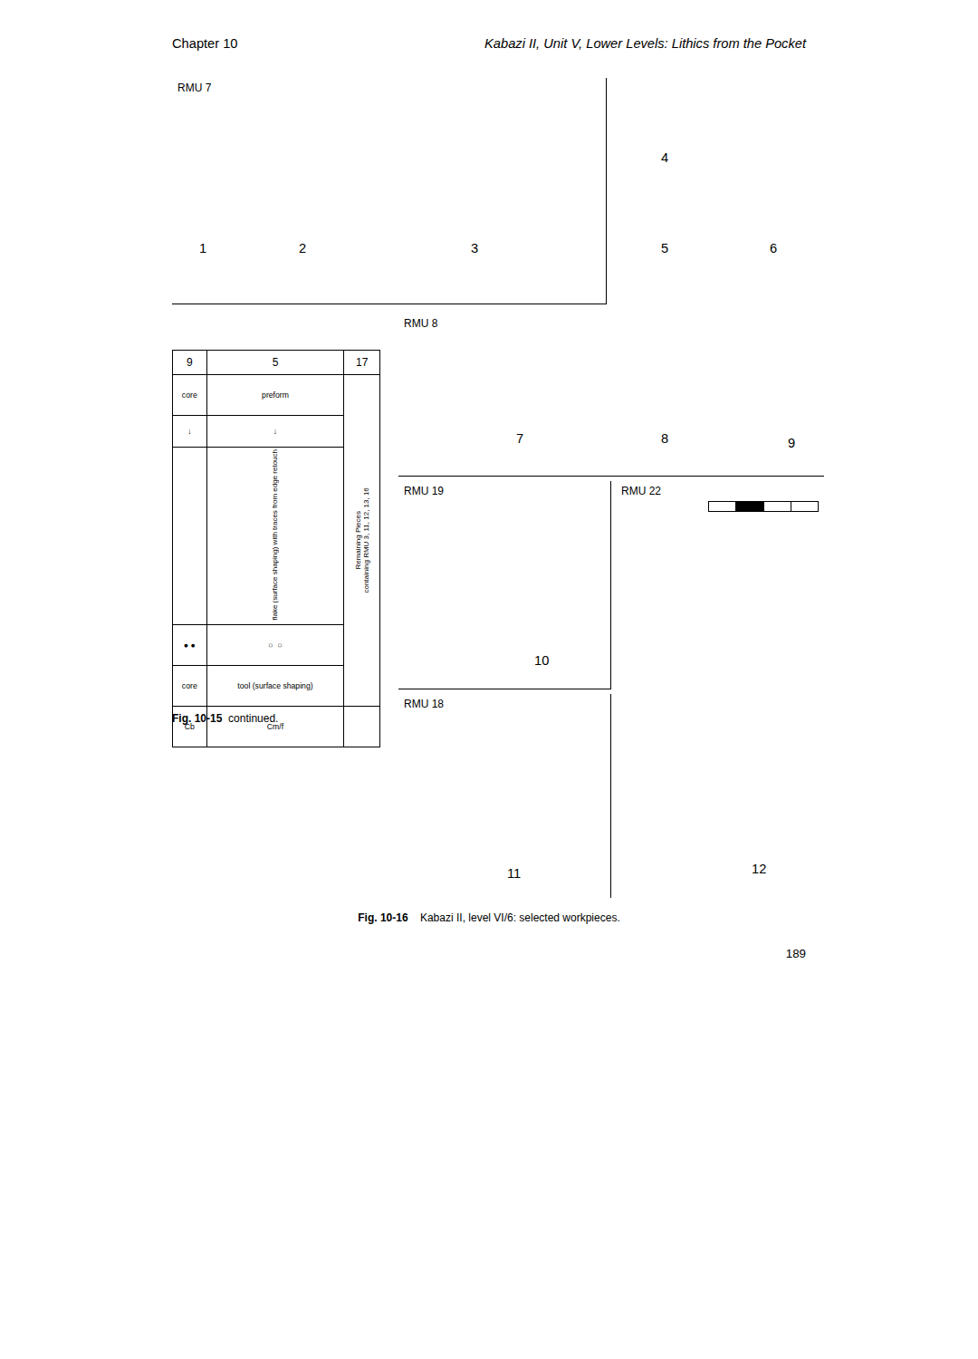Chapter 10 Kabazi II, Unit V, Lower Levels: Lithics from the Pocket
RMU 7
1
2
3
4
5
6
| 9 | 5 | 17 |
| core | preform | Remaining Pieces containing RMU 3, 11, 12, 13, 16 |
| ↓ | ↓ |
| | flake (surface shaping) with traces from edge retouch |
| ● ● | ○ ○ |
| core | tool (surface shaping) |
| Cb | Cm/f | |
Fig. 10-15 continued.
RMU 8
7
8
9
RMU 19
10
RMU 22
12
RMU 18
11
Fig. 10-16 Kabazi II, level VI/6: selected workpieces.
189